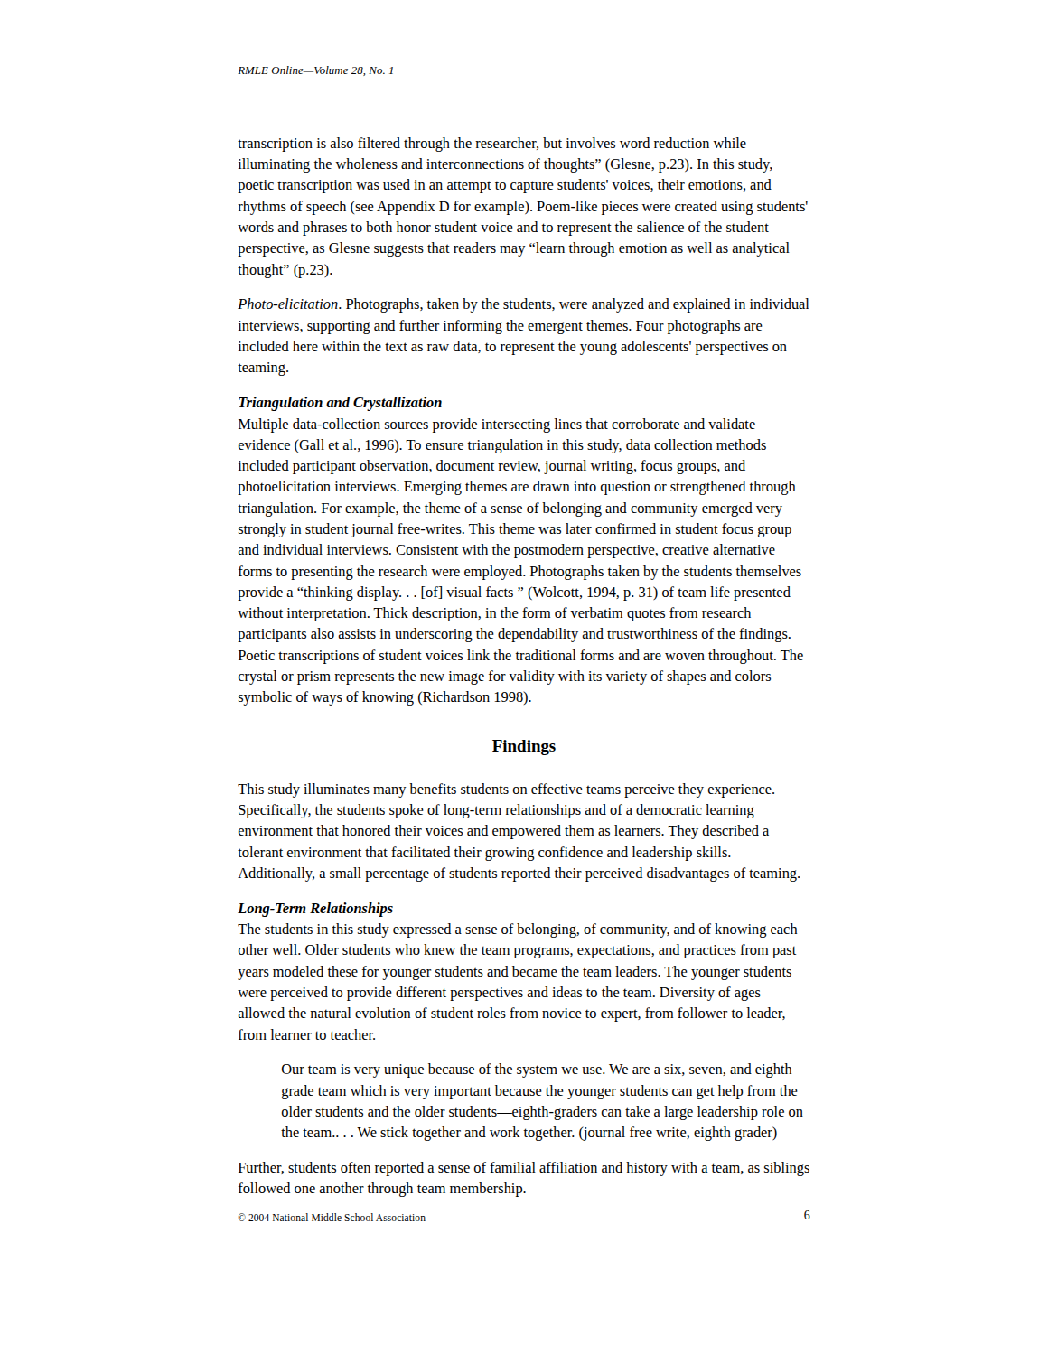RMLE Online—Volume 28, No. 1
transcription is also filtered through the researcher, but involves word reduction while illuminating the wholeness and interconnections of thoughts” (Glesne, p.23). In this study, poetic transcription was used in an attempt to capture students' voices, their emotions, and rhythms of speech (see Appendix D for example). Poem-like pieces were created using students' words and phrases to both honor student voice and to represent the salience of the student perspective, as Glesne suggests that readers may “learn through emotion as well as analytical thought” (p.23).
Photo-elicitation. Photographs, taken by the students, were analyzed and explained in individual interviews, supporting and further informing the emergent themes. Four photographs are included here within the text as raw data, to represent the young adolescents' perspectives on teaming.
Triangulation and Crystallization
Multiple data-collection sources provide intersecting lines that corroborate and validate evidence (Gall et al., 1996). To ensure triangulation in this study, data collection methods included participant observation, document review, journal writing, focus groups, and photoelicitation interviews. Emerging themes are drawn into question or strengthened through triangulation. For example, the theme of a sense of belonging and community emerged very strongly in student journal free-writes. This theme was later confirmed in student focus group and individual interviews. Consistent with the postmodern perspective, creative alternative forms to presenting the research were employed. Photographs taken by the students themselves provide a “thinking display. . . [of] visual facts ” (Wolcott, 1994, p. 31) of team life presented without interpretation. Thick description, in the form of verbatim quotes from research participants also assists in underscoring the dependability and trustworthiness of the findings. Poetic transcriptions of student voices link the traditional forms and are woven throughout. The crystal or prism represents the new image for validity with its variety of shapes and colors symbolic of ways of knowing (Richardson 1998).
Findings
This study illuminates many benefits students on effective teams perceive they experience. Specifically, the students spoke of long-term relationships and of a democratic learning environment that honored their voices and empowered them as learners. They described a tolerant environment that facilitated their growing confidence and leadership skills. Additionally, a small percentage of students reported their perceived disadvantages of teaming.
Long-Term Relationships
The students in this study expressed a sense of belonging, of community, and of knowing each other well. Older students who knew the team programs, expectations, and practices from past years modeled these for younger students and became the team leaders. The younger students were perceived to provide different perspectives and ideas to the team. Diversity of ages allowed the natural evolution of student roles from novice to expert, from follower to leader, from learner to teacher.
Our team is very unique because of the system we use. We are a six, seven, and eighth grade team which is very important because the younger students can get help from the older students and the older students—eighth-graders can take a large leadership role on the team.. . . We stick together and work together. (journal free write, eighth grader)
Further, students often reported a sense of familial affiliation and history with a team, as siblings followed one another through team membership.
© 2004 National Middle School Association 6